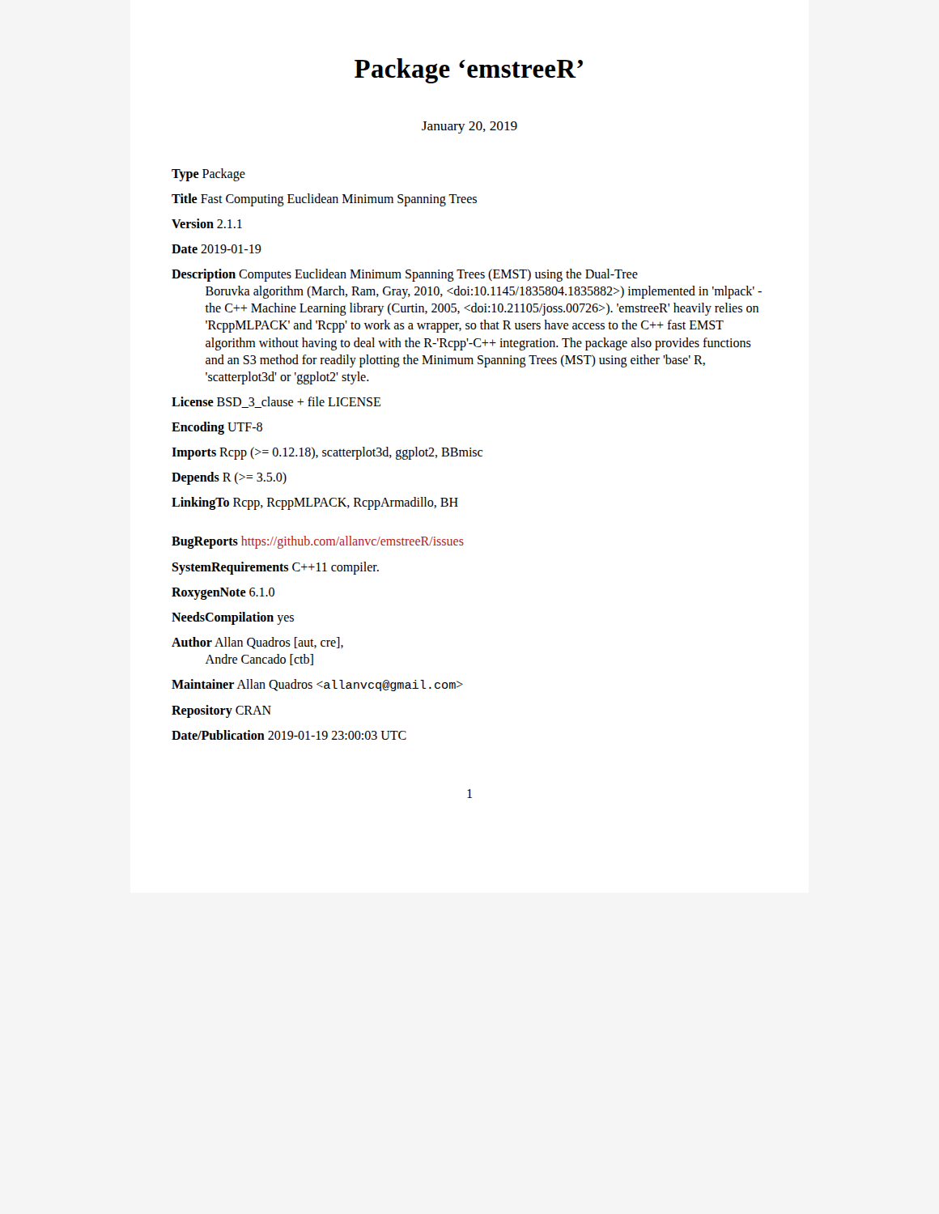Package ‘emstreeR’
January 20, 2019
Type Package
Title Fast Computing Euclidean Minimum Spanning Trees
Version 2.1.1
Date 2019-01-19
Description Computes Euclidean Minimum Spanning Trees (EMST) using the Dual-Tree
Boruvka algorithm (March, Ram, Gray, 2010, <doi:10.1145/1835804.1835882>) implemented in 'mlpack' - the C++ Machine Learning library (Curtin, 2005, <doi:10.21105/joss.00726>). 'emstreeR' heavily relies on 'RcppMLPACK' and 'Rcpp' to work as a wrapper, so that R users have access to the C++ fast EMST algorithm without having to deal with the R-'Rcpp'-C++ integration. The package also provides functions and an S3 method for readily plotting the Minimum Spanning Trees (MST) using either 'base' R, 'scatterplot3d' or 'ggplot2' style.
License BSD_3_clause + file LICENSE
Encoding UTF-8
Imports Rcpp (>= 0.12.18), scatterplot3d, ggplot2, BBmisc
Depends R (>= 3.5.0)
LinkingTo Rcpp, RcppMLPACK, RcppArmadillo, BH
BugReports https://github.com/allanvc/emstreeR/issues
SystemRequirements C++11 compiler.
RoxygenNote 6.1.0
NeedsCompilation yes
Author Allan Quadros [aut, cre],
Andre Cancado [ctb]
Maintainer Allan Quadros <allanvcq@gmail.com>
Repository CRAN
Date/Publication 2019-01-19 23:00:03 UTC
1